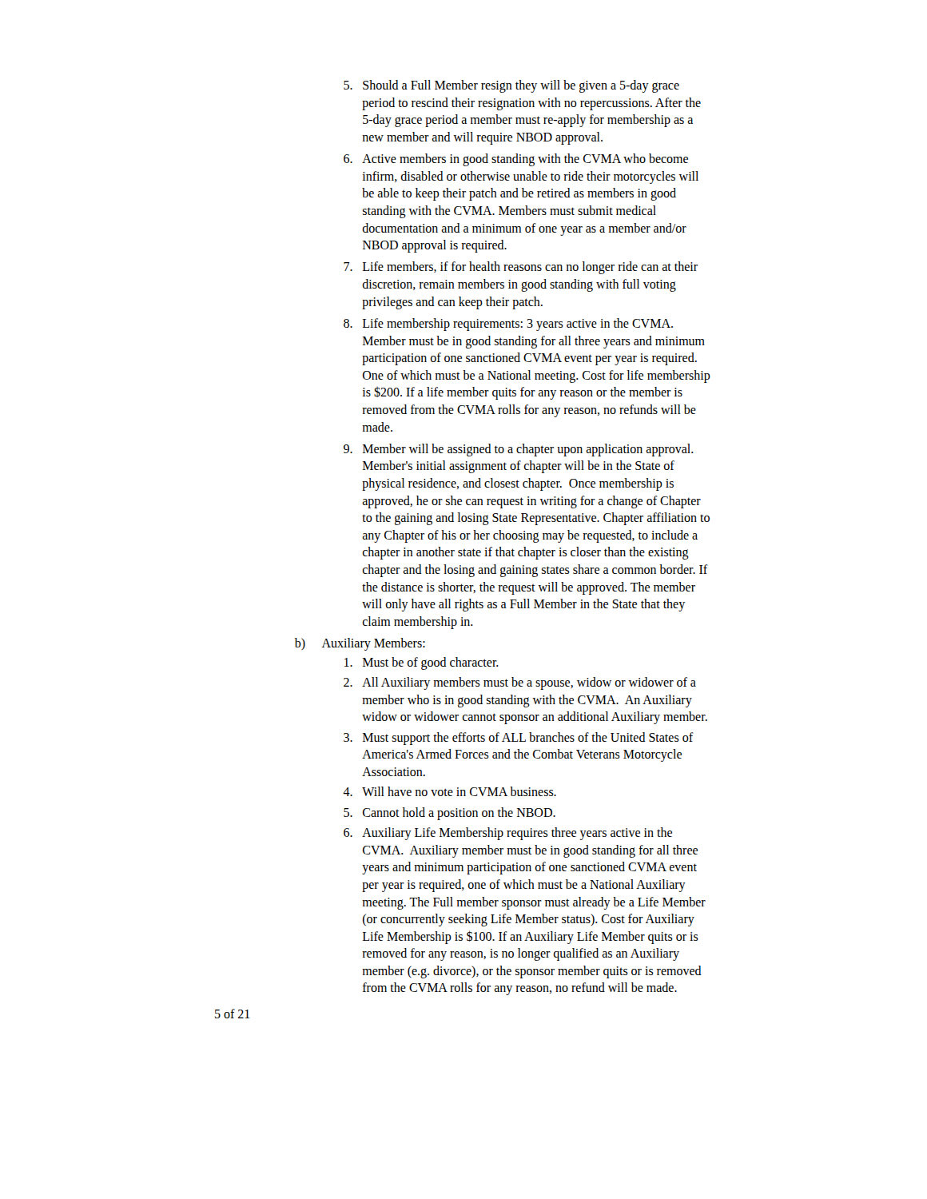Should a Full Member resign they will be given a 5-day grace period to rescind their resignation with no repercussions. After the 5-day grace period a member must re-apply for membership as a new member and will require NBOD approval.
Active members in good standing with the CVMA who become infirm, disabled or otherwise unable to ride their motorcycles will be able to keep their patch and be retired as members in good standing with the CVMA. Members must submit medical documentation and a minimum of one year as a member and/or NBOD approval is required.
Life members, if for health reasons can no longer ride can at their discretion, remain members in good standing with full voting privileges and can keep their patch.
Life membership requirements: 3 years active in the CVMA. Member must be in good standing for all three years and minimum participation of one sanctioned CVMA event per year is required. One of which must be a National meeting. Cost for life membership is $200. If a life member quits for any reason or the member is removed from the CVMA rolls for any reason, no refunds will be made.
Member will be assigned to a chapter upon application approval. Member's initial assignment of chapter will be in the State of physical residence, and closest chapter. Once membership is approved, he or she can request in writing for a change of Chapter to the gaining and losing State Representative. Chapter affiliation to any Chapter of his or her choosing may be requested, to include a chapter in another state if that chapter is closer than the existing chapter and the losing and gaining states share a common border. If the distance is shorter, the request will be approved. The member will only have all rights as a Full Member in the State that they claim membership in.
b) Auxiliary Members:
Must be of good character.
All Auxiliary members must be a spouse, widow or widower of a member who is in good standing with the CVMA. An Auxiliary widow or widower cannot sponsor an additional Auxiliary member.
Must support the efforts of ALL branches of the United States of America's Armed Forces and the Combat Veterans Motorcycle Association.
Will have no vote in CVMA business.
Cannot hold a position on the NBOD.
Auxiliary Life Membership requires three years active in the CVMA. Auxiliary member must be in good standing for all three years and minimum participation of one sanctioned CVMA event per year is required, one of which must be a National Auxiliary meeting. The Full member sponsor must already be a Life Member (or concurrently seeking Life Member status). Cost for Auxiliary Life Membership is $100. If an Auxiliary Life Member quits or is removed for any reason, is no longer qualified as an Auxiliary member (e.g. divorce), or the sponsor member quits or is removed from the CVMA rolls for any reason, no refund will be made.
5 of 21